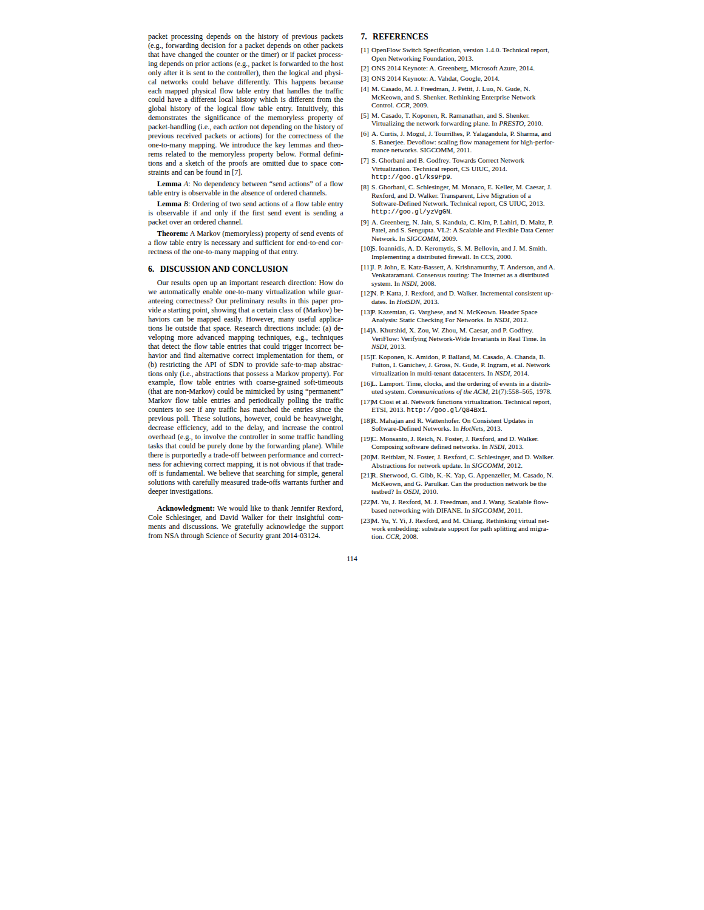packet processing depends on the history of previous packets (e.g., forwarding decision for a packet depends on other packets that have changed the counter or the timer) or if packet processing depends on prior actions (e.g., packet is forwarded to the host only after it is sent to the controller), then the logical and physical networks could behave differently. This happens because each mapped physical flow table entry that handles the traffic could have a different local history which is different from the global history of the logical flow table entry. Intuitively, this demonstrates the significance of the memoryless property of packet-handling (i.e., each action not depending on the history of previous received packets or actions) for the correctness of the one-to-many mapping. We introduce the key lemmas and theorems related to the memoryless property below. Formal definitions and a sketch of the proofs are omitted due to space constraints and can be found in [7].
Lemma A: No dependency between “send actions” of a flow table entry is observable in the absence of ordered channels.
Lemma B: Ordering of two send actions of a flow table entry is observable if and only if the first send event is sending a packet over an ordered channel.
Theorem: A Markov (memoryless) property of send events of a flow table entry is necessary and sufficient for end-to-end correctness of the one-to-many mapping of that entry.
6. DISCUSSION AND CONCLUSION
Our results open up an important research direction: How do we automatically enable one-to-many virtualization while guaranteeing correctness? Our preliminary results in this paper provide a starting point, showing that a certain class of (Markov) behaviors can be mapped easily. However, many useful applications lie outside that space. Research directions include: (a) developing more advanced mapping techniques, e.g., techniques that detect the flow table entries that could trigger incorrect behavior and find alternative correct implementation for them, or (b) restricting the API of SDN to provide safe-to-map abstractions only (i.e., abstractions that possess a Markov property). For example, flow table entries with coarse-grained soft-timeouts (that are non-Markov) could be mimicked by using “permanent” Markov flow table entries and periodically polling the traffic counters to see if any traffic has matched the entries since the previous poll. These solutions, however, could be heavyweight, decrease efficiency, add to the delay, and increase the control overhead (e.g., to involve the controller in some traffic handling tasks that could be purely done by the forwarding plane). While there is purportedly a trade-off between performance and correctness for achieving correct mapping, it is not obvious if that trade-off is fundamental. We believe that searching for simple, general solutions with carefully measured trade-offs warrants further and deeper investigations.
Acknowledgment: We would like to thank Jennifer Rexford, Cole Schlesinger, and David Walker for their insightful comments and discussions. We gratefully acknowledge the support from NSA through Science of Security grant 2014-03124.
7. REFERENCES
[1] OpenFlow Switch Specification, version 1.4.0. Technical report, Open Networking Foundation, 2013.
[2] ONS 2014 Keynote: A. Greenberg, Microsoft Azure, 2014.
[3] ONS 2014 Keynote: A. Vahdat, Google, 2014.
[4] M. Casado, M. J. Freedman, J. Pettit, J. Luo, N. Gude, N. McKeown, and S. Shenker. Rethinking Enterprise Network Control. CCR, 2009.
[5] M. Casado, T. Koponen, R. Ramanathan, and S. Shenker. Virtualizing the network forwarding plane. In PRESTO, 2010.
[6] A. Curtis, J. Mogul, J. Tourrilhes, P. Yalagandula, P. Sharma, and S. Banerjee. Devoflow: scaling flow management for high-performance networks. SIGCOMM, 2011.
[7] S. Ghorbani and B. Godfrey. Towards Correct Network Virtualization. Technical report, CS UIUC, 2014. http://goo.gl/ks9Fp9.
[8] S. Ghorbani, C. Schlesinger, M. Monaco, E. Keller, M. Caesar, J. Rexford, and D. Walker. Transparent, Live Migration of a Software-Defined Network. Technical report, CS UIUC, 2013. http://goo.gl/yzVgGN.
[9] A. Greenberg, N. Jain, S. Kandula, C. Kim, P. Lahiri, D. Maltz, P. Patel, and S. Sengupta. VL2: A Scalable and Flexible Data Center Network. In SIGCOMM, 2009.
[10] S. Ioannidis, A. D. Keromytis, S. M. Bellovin, and J. M. Smith. Implementing a distributed firewall. In CCS, 2000.
[11] J. P. John, E. Katz-Bassett, A. Krishnamurthy, T. Anderson, and A. Venkataramani. Consensus routing: The Internet as a distributed system. In NSDI, 2008.
[12] N. P. Katta, J. Rexford, and D. Walker. Incremental consistent updates. In HotSDN, 2013.
[13] P. Kazemian, G. Varghese, and N. McKeown. Header Space Analysis: Static Checking For Networks. In NSDI, 2012.
[14] A. Khurshid, X. Zou, W. Zhou, M. Caesar, and P. Godfrey. VeriFlow: Verifying Network-Wide Invariants in Real Time. In NSDI, 2013.
[15] T. Koponen, K. Amidon, P. Balland, M. Casado, A. Chanda, B. Fulton, I. Ganichev, J. Gross, N. Gude, P. Ingram, et al. Network virtualization in multi-tenant datacenters. In NSDI, 2014.
[16] L. Lamport. Time, clocks, and the ordering of events in a distributed system. Communications of the ACM, 21(7):558–565, 1978.
[17] M Ciosi et al. Network functions virtualization. Technical report, ETSI, 2013. http://goo.gl/Q84Bxi.
[18] R. Mahajan and R. Wattenhofer. On Consistent Updates in Software-Defined Networks. In HotNets, 2013.
[19] C. Monsanto, J. Reich, N. Foster, J. Rexford, and D. Walker. Composing software defined networks. In NSDI, 2013.
[20] M. Reitblatt, N. Foster, J. Rexford, C. Schlesinger, and D. Walker. Abstractions for network update. In SIGCOMM, 2012.
[21] R. Sherwood, G. Gibb, K.-K. Yap, G. Appenzeller, M. Casado, N. McKeown, and G. Parulkar. Can the production network be the testbed? In OSDI, 2010.
[22] M. Yu, J. Rexford, M. J. Freedman, and J. Wang. Scalable flow-based networking with DIFANE. In SIGCOMM, 2011.
[23] M. Yu, Y. Yi, J. Rexford, and M. Chiang. Rethinking virtual network embedding: substrate support for path splitting and migration. CCR, 2008.
114